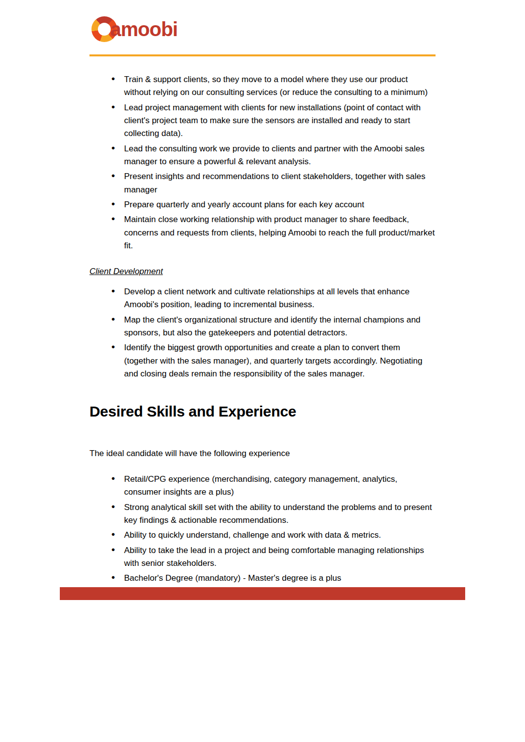amoobi
Train & support clients, so they move to a model where they use our product without relying on our consulting services (or reduce the consulting to a minimum)
Lead project management with clients for new installations (point of contact with client's project team to make sure the sensors are installed and ready to start collecting data).
Lead the consulting work we provide to clients and partner with the Amoobi sales manager to ensure a powerful & relevant analysis.
Present insights and recommendations to client stakeholders, together with sales manager
Prepare quarterly and yearly account plans for each key account
Maintain close working relationship with product manager to share feedback, concerns and requests from clients, helping Amoobi to reach the full product/market fit.
Client Development
Develop a client network and cultivate relationships at all levels that enhance Amoobi's position, leading to incremental business.
Map the client's organizational structure and identify the internal champions and sponsors, but also the gatekeepers and potential detractors.
Identify the biggest growth opportunities and create a plan to convert them (together with the sales manager), and quarterly targets accordingly. Negotiating and closing deals remain the responsibility of the sales manager.
Desired Skills and Experience
The ideal candidate will have the following experience
Retail/CPG experience (merchandising, category management, analytics, consumer insights are a plus)
Strong analytical skill set with the ability to understand the problems and to present key findings & actionable recommendations.
Ability to quickly understand, challenge and work with data & metrics.
Ability to take the lead in a project and being comfortable managing relationships with senior stakeholders.
Bachelor's Degree (mandatory) - Master's degree is a plus
3-5 years relevant experience